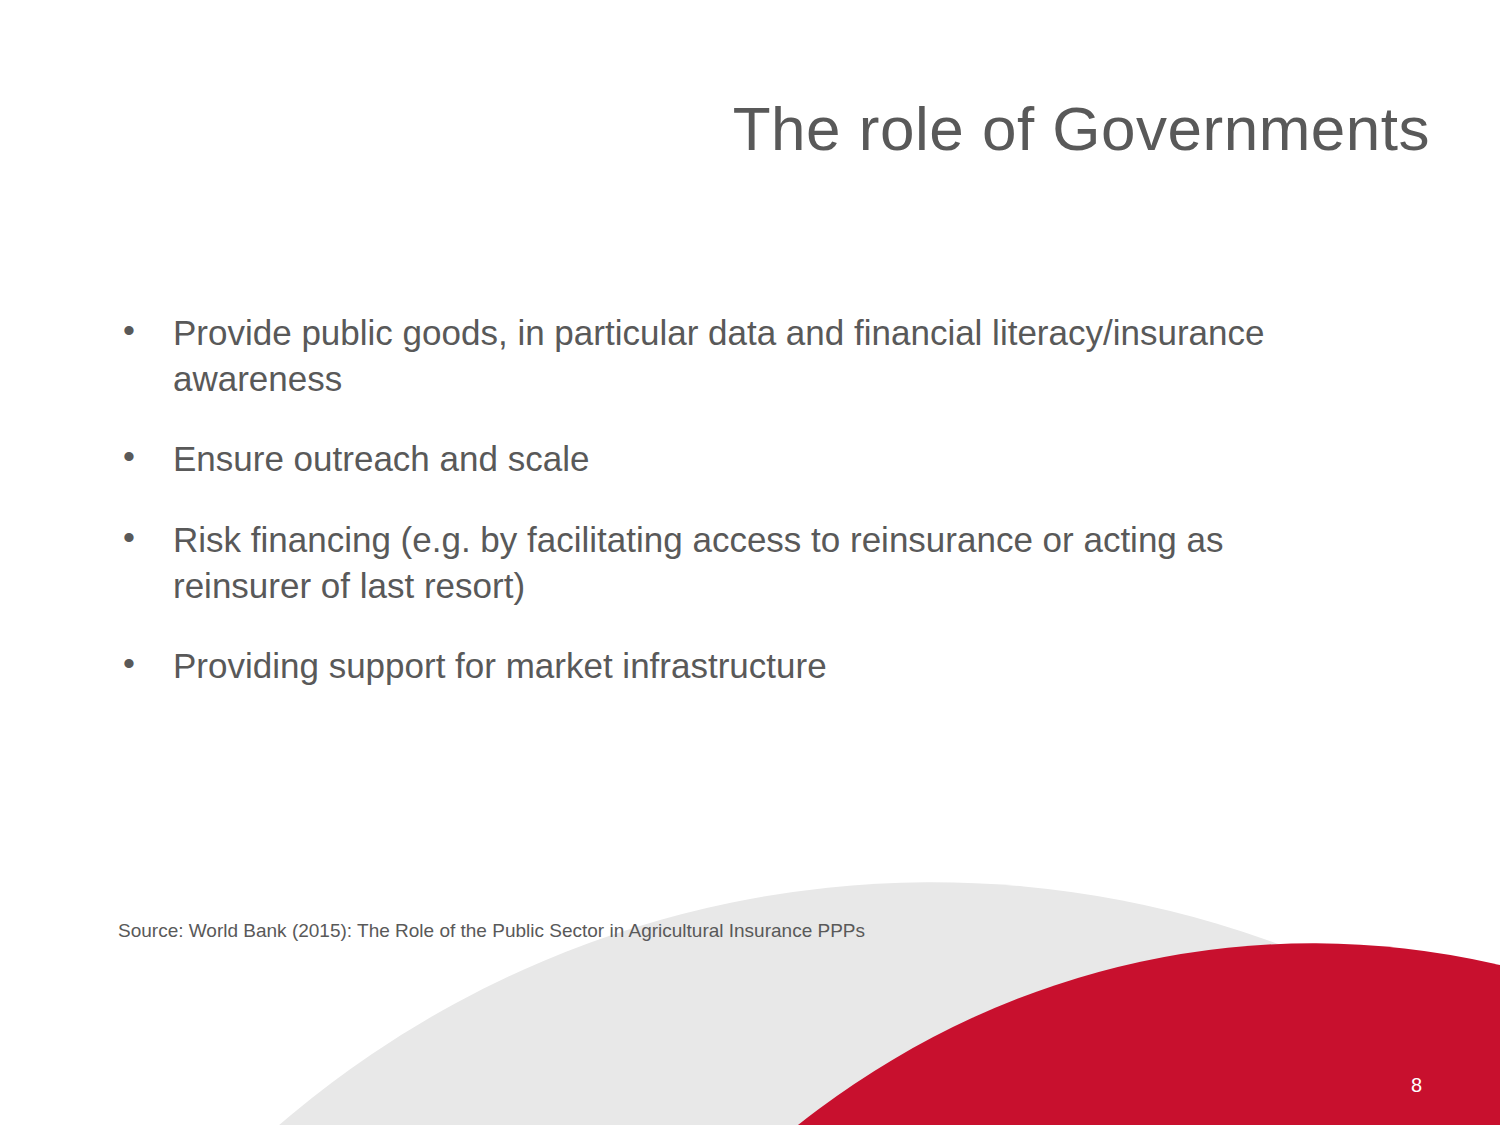The role of Governments
Provide public goods, in particular data and financial literacy/insurance awareness
Ensure outreach and scale
Risk financing (e.g. by facilitating access to reinsurance or acting as reinsurer of last resort)
Providing support for market infrastructure
Source: World Bank (2015): The Role of the Public Sector in Agricultural Insurance PPPs
8